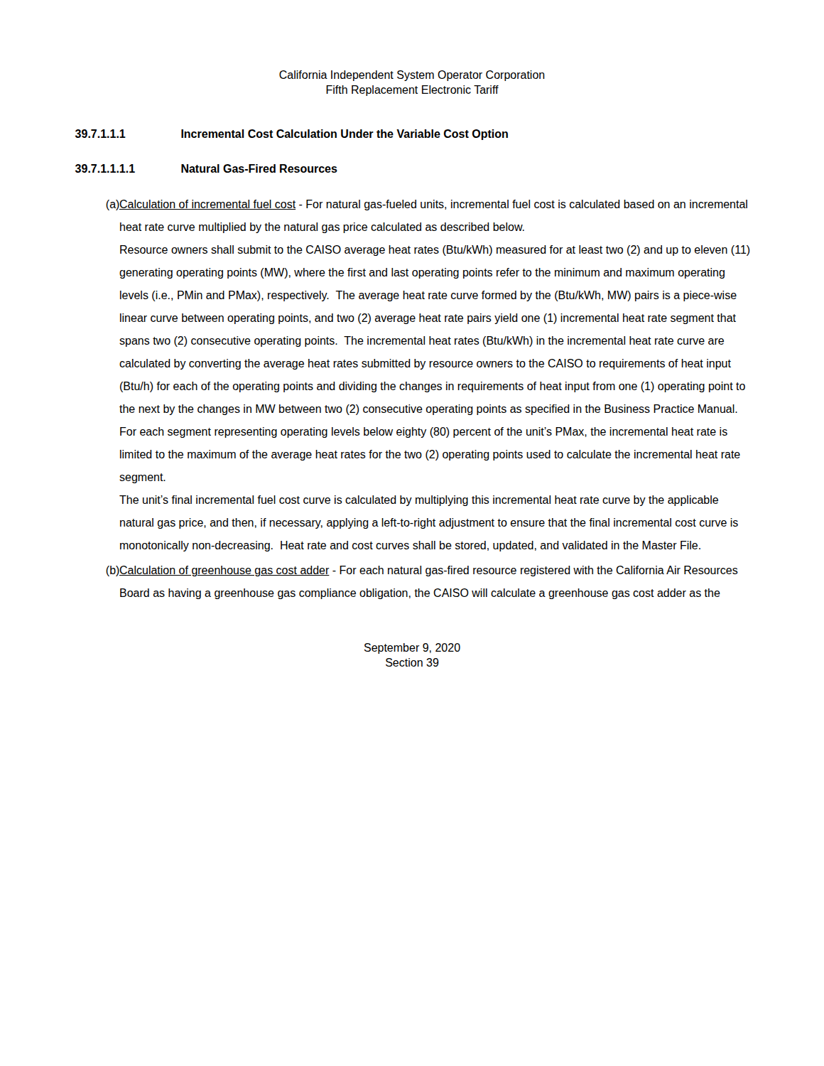California Independent System Operator Corporation
Fifth Replacement Electronic Tariff
39.7.1.1.1
Incremental Cost Calculation Under the Variable Cost Option
39.7.1.1.1.1
Natural Gas-Fired Resources
(a)
Calculation of incremental fuel cost - For natural gas-fueled units, incremental fuel cost is calculated based on an incremental heat rate curve multiplied by the natural gas price calculated as described below.
Resource owners shall submit to the CAISO average heat rates (Btu/kWh) measured for at least two (2) and up to eleven (11) generating operating points (MW), where the first and last operating points refer to the minimum and maximum operating levels (i.e., PMin and PMax), respectively. The average heat rate curve formed by the (Btu/kWh, MW) pairs is a piece-wise linear curve between operating points, and two (2) average heat rate pairs yield one (1) incremental heat rate segment that spans two (2) consecutive operating points. The incremental heat rates (Btu/kWh) in the incremental heat rate curve are calculated by converting the average heat rates submitted by resource owners to the CAISO to requirements of heat input (Btu/h) for each of the operating points and dividing the changes in requirements of heat input from one (1) operating point to the next by the changes in MW between two (2) consecutive operating points as specified in the Business Practice Manual. For each segment representing operating levels below eighty (80) percent of the unit’s PMax, the incremental heat rate is limited to the maximum of the average heat rates for the two (2) operating points used to calculate the incremental heat rate segment.
The unit’s final incremental fuel cost curve is calculated by multiplying this incremental heat rate curve by the applicable natural gas price, and then, if necessary, applying a left-to-right adjustment to ensure that the final incremental cost curve is monotonically non-decreasing. Heat rate and cost curves shall be stored, updated, and validated in the Master File.
(b)
Calculation of greenhouse gas cost adder - For each natural gas-fired resource registered with the California Air Resources Board as having a greenhouse gas compliance obligation, the CAISO will calculate a greenhouse gas cost adder as the
September 9, 2020
Section 39